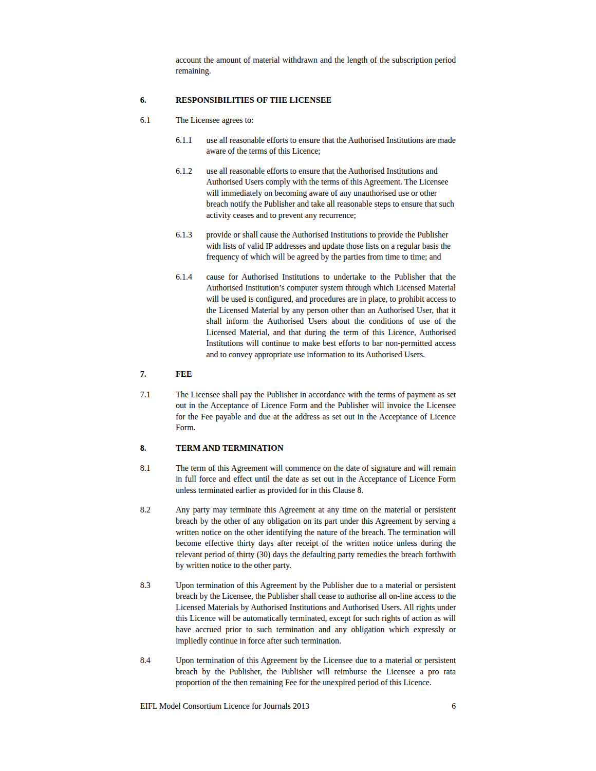account the amount of material withdrawn and the length of the subscription period remaining.
6.
RESPONSIBILITIES OF THE LICENSEE
6.1
The Licensee agrees to:
6.1.1
use all reasonable efforts to ensure that the Authorised Institutions are made aware of the terms of this Licence;
6.1.2
use all reasonable efforts to ensure that the Authorised Institutions and Authorised Users comply with the terms of this Agreement. The Licensee will immediately on becoming aware of any unauthorised use or other breach notify the Publisher and take all reasonable steps to ensure that such activity ceases and to prevent any recurrence;
6.1.3
provide or shall cause the Authorised Institutions to provide the Publisher with lists of valid IP addresses and update those lists on a regular basis the frequency of which will be agreed by the parties from time to time; and
6.1.4
cause for Authorised Institutions to undertake to the Publisher that the Authorised Institution’s computer system through which Licensed Material will be used is configured, and procedures are in place, to prohibit access to the Licensed Material by any person other than an Authorised User, that it shall inform the Authorised Users about the conditions of use of the Licensed Material, and that during the term of this Licence, Authorised Institutions will continue to make best efforts to bar non-permitted access and to convey appropriate use information to its Authorised Users.
7.
FEE
7.1
The Licensee shall pay the Publisher in accordance with the terms of payment as set out in the Acceptance of Licence Form and the Publisher will invoice the Licensee for the Fee payable and due at the address as set out in the Acceptance of Licence Form.
8.
TERM AND TERMINATION
8.1
The term of this Agreement will commence on the date of signature and will remain in full force and effect until the date as set out in the Acceptance of Licence Form unless terminated earlier as provided for in this Clause 8.
8.2
Any party may terminate this Agreement at any time on the material or persistent breach by the other of any obligation on its part under this Agreement by serving a written notice on the other identifying the nature of the breach. The termination will become effective thirty days after receipt of the written notice unless during the relevant period of thirty (30) days the defaulting party remedies the breach forthwith by written notice to the other party.
8.3
Upon termination of this Agreement by the Publisher due to a material or persistent breach by the Licensee, the Publisher shall cease to authorise all on-line access to the Licensed Materials by Authorised Institutions and Authorised Users. All rights under this Licence will be automatically terminated, except for such rights of action as will have accrued prior to such termination and any obligation which expressly or impliedly continue in force after such termination.
8.4
Upon termination of this Agreement by the Licensee due to a material or persistent breach by the Publisher, the Publisher will reimburse the Licensee a pro rata proportion of the then remaining Fee for the unexpired period of this Licence.
EIFL Model Consortium Licence for Journals 2013
6